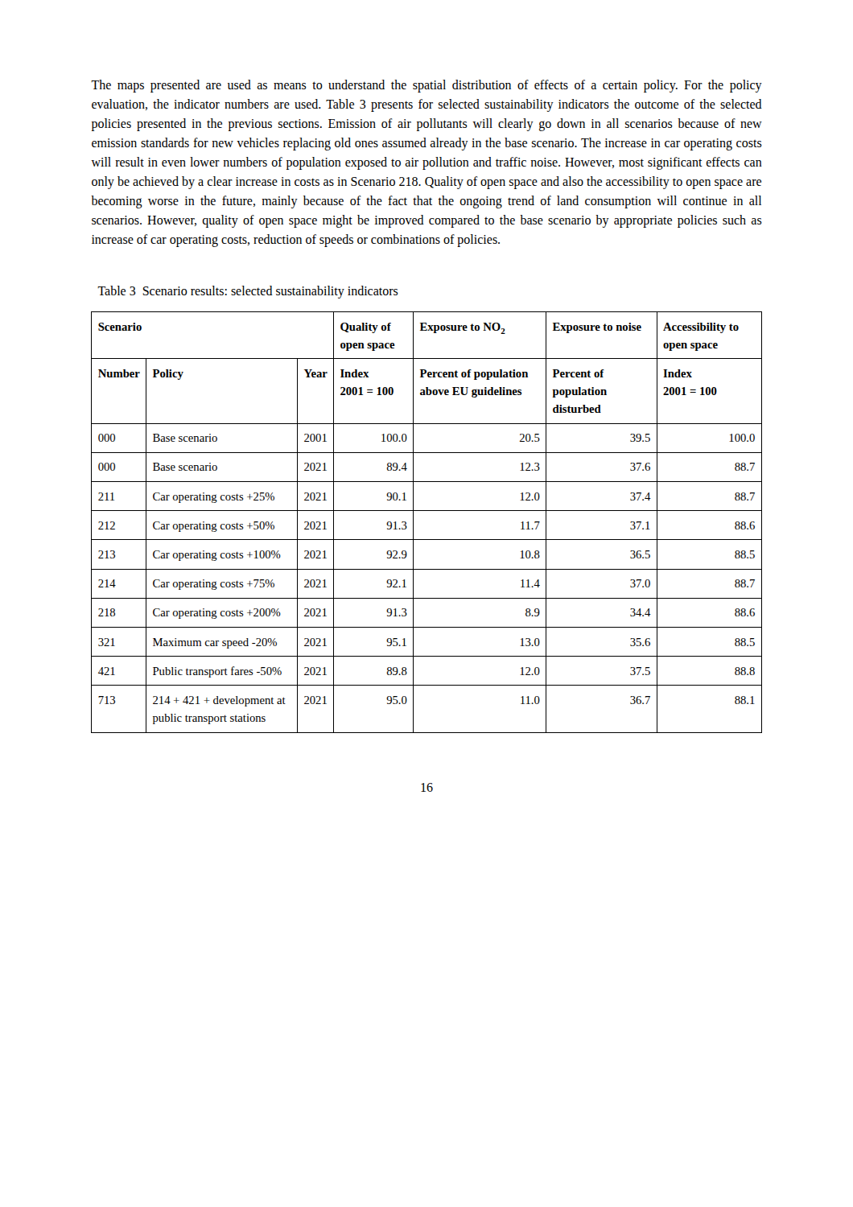The maps presented are used as means to understand the spatial distribution of effects of a certain policy. For the policy evaluation, the indicator numbers are used. Table 3 presents for selected sustainability indicators the outcome of the selected policies presented in the previous sections. Emission of air pollutants will clearly go down in all scenarios because of new emission standards for new vehicles replacing old ones assumed already in the base scenario. The increase in car operating costs will result in even lower numbers of population exposed to air pollution and traffic noise. However, most significant effects can only be achieved by a clear increase in costs as in Scenario 218. Quality of open space and also the accessibility to open space are becoming worse in the future, mainly because of the fact that the ongoing trend of land consumption will continue in all scenarios. However, quality of open space might be improved compared to the base scenario by appropriate policies such as increase of car operating costs, reduction of speeds or combinations of policies.
Table 3 Scenario results: selected sustainability indicators
| Scenario | Quality of open space | Exposure to NO 2 | Exposure to noise | Accessibility to open space |
| --- | --- | --- | --- | --- |
| Number | Policy | Year | Index 2001 = 100 | Percent of population above EU guidelines | Percent of population disturbed | Index 2001 = 100 |
| 000 | Base scenario | 2001 | 100.0 | 20.5 | 39.5 | 100.0 |
| 000 | Base scenario | 2021 | 89.4 | 12.3 | 37.6 | 88.7 |
| 211 | Car operating costs +25% | 2021 | 90.1 | 12.0 | 37.4 | 88.7 |
| 212 | Car operating costs +50% | 2021 | 91.3 | 11.7 | 37.1 | 88.6 |
| 213 | Car operating costs +100% | 2021 | 92.9 | 10.8 | 36.5 | 88.5 |
| 214 | Car operating costs +75% | 2021 | 92.1 | 11.4 | 37.0 | 88.7 |
| 218 | Car operating costs +200% | 2021 | 91.3 | 8.9 | 34.4 | 88.6 |
| 321 | Maximum car speed -20% | 2021 | 95.1 | 13.0 | 35.6 | 88.5 |
| 421 | Public transport fares -50% | 2021 | 89.8 | 12.0 | 37.5 | 88.8 |
| 713 | 214 + 421 + development at public transport stations | 2021 | 95.0 | 11.0 | 36.7 | 88.1 |
16